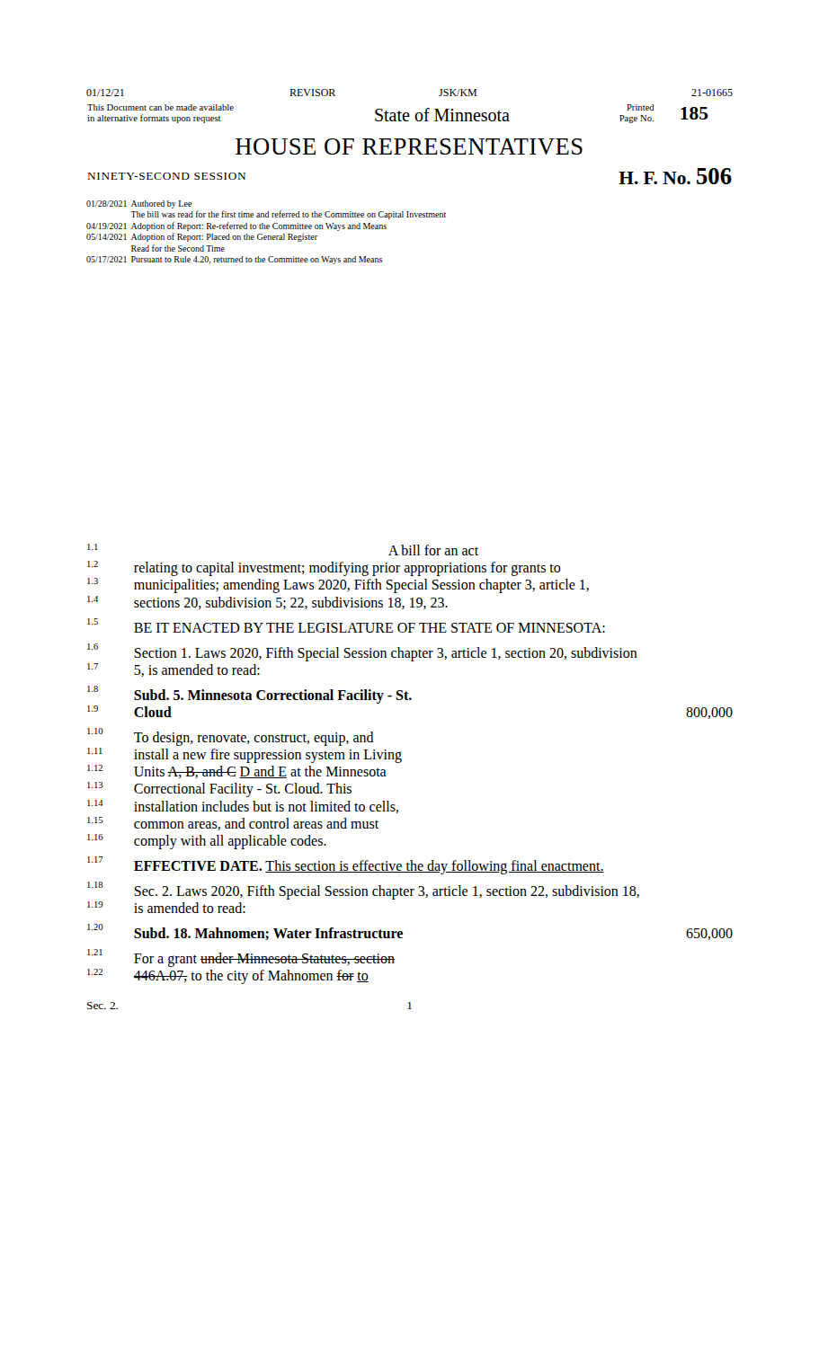| 01/12/21 | REVISOR | JSK/KM | 21-01665 |
| This Document can be made available in alternative formats upon request | State of Minnesota | Printed Page No. | 185 |
HOUSE OF REPRESENTATIVES
| NINETY-SECOND SESSION | H. F. No. 506 |
| 01/28/2021 | Authored by Lee The bill was read for the first time and referred to the Committee on Capital Investment |
| 04/19/2021 | Adoption of Report: Re-referred to the Committee on Ways and Means |
| 05/14/2021 | Adoption of Report: Placed on the General Register Read for the Second Time |
| 05/17/2021 | Pursuant to Rule 4.20, returned to the Committee on Ways and Means |
| 1.1 | A bill for an act |
| 1.2 | relating to capital investment; modifying prior appropriations for grants to |
| 1.3 | municipalities; amending Laws 2020, Fifth Special Session chapter 3, article 1, |
| 1.4 | sections 20, subdivision 5; 22, subdivisions 18, 19, 23. |
| 1.5 | BE IT ENACTED BY THE LEGISLATURE OF THE STATE OF MINNESOTA: |
| 1.6 | Section 1. Laws 2020, Fifth Special Session chapter 3, article 1, section 20, subdivision |
| 1.7 | 5, is amended to read: |
| 1.8 | Subd. 5. Minnesota Correctional Facility - St. | |
| 1.9 | Cloud | 800,000 |
| 1.10 | To design, renovate, construct, equip, and |
| 1.11 | install a new fire suppression system in Living |
| 1.12 | Units A, B, and C D and E at the Minnesota |
| 1.13 | Correctional Facility - St. Cloud. This |
| 1.14 | installation includes but is not limited to cells, |
| 1.15 | common areas, and control areas and must |
| 1.16 | comply with all applicable codes. |
| 1.17 | EFFECTIVE DATE. This section is effective the day following final enactment. |
| 1.18 | Sec. 2. Laws 2020, Fifth Special Session chapter 3, article 1, section 22, subdivision 18, |
| 1.19 | is amended to read: |
| 1.20 | Subd. 18. Mahnomen; Water Infrastructure | 650,000 |
| 1.21 | For a grant under Minnesota Statutes, section |
| 1.22 | 446A.07, to the city of Mahnomen for to |
| Sec. 2. | 1 | |